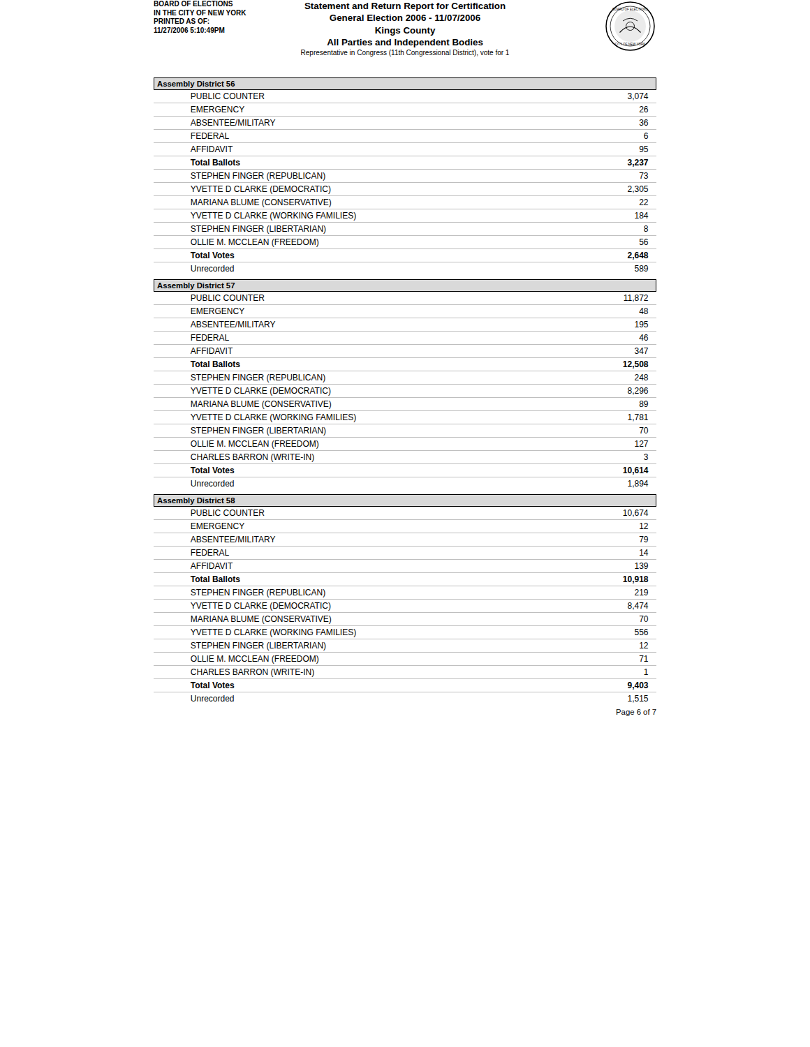BOARD OF ELECTIONS
IN THE CITY OF NEW YORK
PRINTED AS OF:
11/27/2006 5:10:49PM
Statement and Return Report for Certification
General Election 2006 - 11/07/2006
Kings County
All Parties and Independent Bodies
Representative in Congress (11th Congressional District), vote for 1
BOARD OF ELECTIONS CITY OF NEW YORK
Assembly District 56
| PUBLIC COUNTER | 3,074 |
| EMERGENCY | 26 |
| ABSENTEE/MILITARY | 36 |
| FEDERAL | 6 |
| AFFIDAVIT | 95 |
| Total Ballots | 3,237 |
| STEPHEN FINGER (REPUBLICAN) | 73 |
| YVETTE D CLARKE (DEMOCRATIC) | 2,305 |
| MARIANA BLUME (CONSERVATIVE) | 22 |
| YVETTE D CLARKE (WORKING FAMILIES) | 184 |
| STEPHEN FINGER (LIBERTARIAN) | 8 |
| OLLIE M. MCCLEAN (FREEDOM) | 56 |
| Total Votes | 2,648 |
| Unrecorded | 589 |
Assembly District 57
| PUBLIC COUNTER | 11,872 |
| EMERGENCY | 48 |
| ABSENTEE/MILITARY | 195 |
| FEDERAL | 46 |
| AFFIDAVIT | 347 |
| Total Ballots | 12,508 |
| STEPHEN FINGER (REPUBLICAN) | 248 |
| YVETTE D CLARKE (DEMOCRATIC) | 8,296 |
| MARIANA BLUME (CONSERVATIVE) | 89 |
| YVETTE D CLARKE (WORKING FAMILIES) | 1,781 |
| STEPHEN FINGER (LIBERTARIAN) | 70 |
| OLLIE M. MCCLEAN (FREEDOM) | 127 |
| CHARLES BARRON (WRITE-IN) | 3 |
| Total Votes | 10,614 |
| Unrecorded | 1,894 |
Assembly District 58
| PUBLIC COUNTER | 10,674 |
| EMERGENCY | 12 |
| ABSENTEE/MILITARY | 79 |
| FEDERAL | 14 |
| AFFIDAVIT | 139 |
| Total Ballots | 10,918 |
| STEPHEN FINGER (REPUBLICAN) | 219 |
| YVETTE D CLARKE (DEMOCRATIC) | 8,474 |
| MARIANA BLUME (CONSERVATIVE) | 70 |
| YVETTE D CLARKE (WORKING FAMILIES) | 556 |
| STEPHEN FINGER (LIBERTARIAN) | 12 |
| OLLIE M. MCCLEAN (FREEDOM) | 71 |
| CHARLES BARRON (WRITE-IN) | 1 |
| Total Votes | 9,403 |
| Unrecorded | 1,515 |
Page 6 of 7